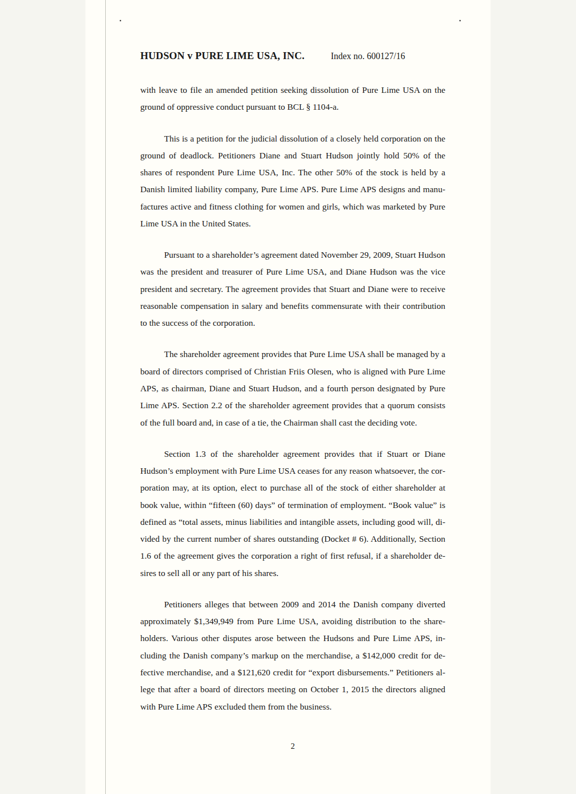HUDSON v PURE LIME USA, INC.
Index no. 600127/16
with leave to file an amended petition seeking dissolution of Pure Lime USA on the ground of oppressive conduct pursuant to BCL § 1104-a.
This is a petition for the judicial dissolution of a closely held corporation on the ground of deadlock. Petitioners Diane and Stuart Hudson jointly hold 50% of the shares of respondent Pure Lime USA, Inc. The other 50% of the stock is held by a Danish limited liability company, Pure Lime APS. Pure Lime APS designs and manufactures active and fitness clothing for women and girls, which was marketed by Pure Lime USA in the United States.
Pursuant to a shareholder’s agreement dated November 29, 2009, Stuart Hudson was the president and treasurer of Pure Lime USA, and Diane Hudson was the vice president and secretary. The agreement provides that Stuart and Diane were to receive reasonable compensation in salary and benefits commensurate with their contribution to the success of the corporation.
The shareholder agreement provides that Pure Lime USA shall be managed by a board of directors comprised of Christian Friis Olesen, who is aligned with Pure Lime APS, as chairman, Diane and Stuart Hudson, and a fourth person designated by Pure Lime APS. Section 2.2 of the shareholder agreement provides that a quorum consists of the full board and, in case of a tie, the Chairman shall cast the deciding vote.
Section 1.3 of the shareholder agreement provides that if Stuart or Diane Hudson’s employment with Pure Lime USA ceases for any reason whatsoever, the corporation may, at its option, elect to purchase all of the stock of either shareholder at book value, within “fifteen (60) days” of termination of employment. “Book value” is defined as “total assets, minus liabilities and intangible assets, including good will, divided by the current number of shares outstanding (Docket # 6). Additionally, Section 1.6 of the agreement gives the corporation a right of first refusal, if a shareholder desires to sell all or any part of his shares.
Petitioners alleges that between 2009 and 2014 the Danish company diverted approximately $1,349,949 from Pure Lime USA, avoiding distribution to the shareholders. Various other disputes arose between the Hudsons and Pure Lime APS, including the Danish company’s markup on the merchandise, a $142,000 credit for defective merchandise, and a $121,620 credit for “export disbursements.” Petitioners allege that after a board of directors meeting on October 1, 2015 the directors aligned with Pure Lime APS excluded them from the business.
2